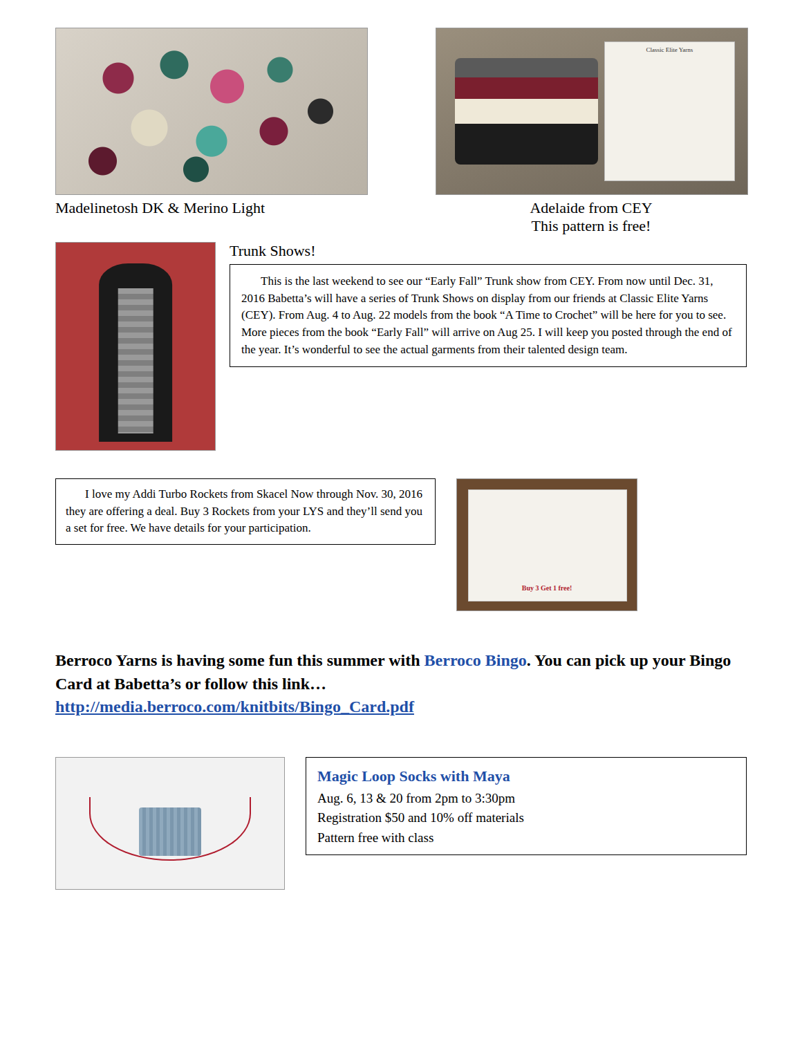Madelinetosh DK & Merino Light
Adelaide from CEY
This pattern is free!
Trunk Shows!
This is the last weekend to see our “Early Fall” Trunk show from CEY. From now until Dec. 31, 2016 Babetta’s will have a series of Trunk Shows on display from our friends at Classic Elite Yarns (CEY). From Aug. 4 to Aug. 22 models from the book “A Time to Crochet” will be here for you to see. More pieces from the book “Early Fall” will arrive on Aug 25. I will keep you posted through the end of the year. It’s wonderful to see the actual garments from their talented design team.
I love my Addi Turbo Rockets from Skacel Now through Nov. 30, 2016 they are offering a deal. Buy 3 Rockets from your LYS and they’ll send you a set for free. We have details for your participation.
Berroco Yarns is having some fun this summer with Berroco Bingo. You can pick up your Bingo Card at Babetta’s or follow this link…
http://media.berroco.com/knitbits/Bingo_Card.pdf
Magic Loop Socks with Maya
Aug. 6, 13 & 20 from 2pm to 3:30pm
Registration $50 and 10% off materials
Pattern free with class